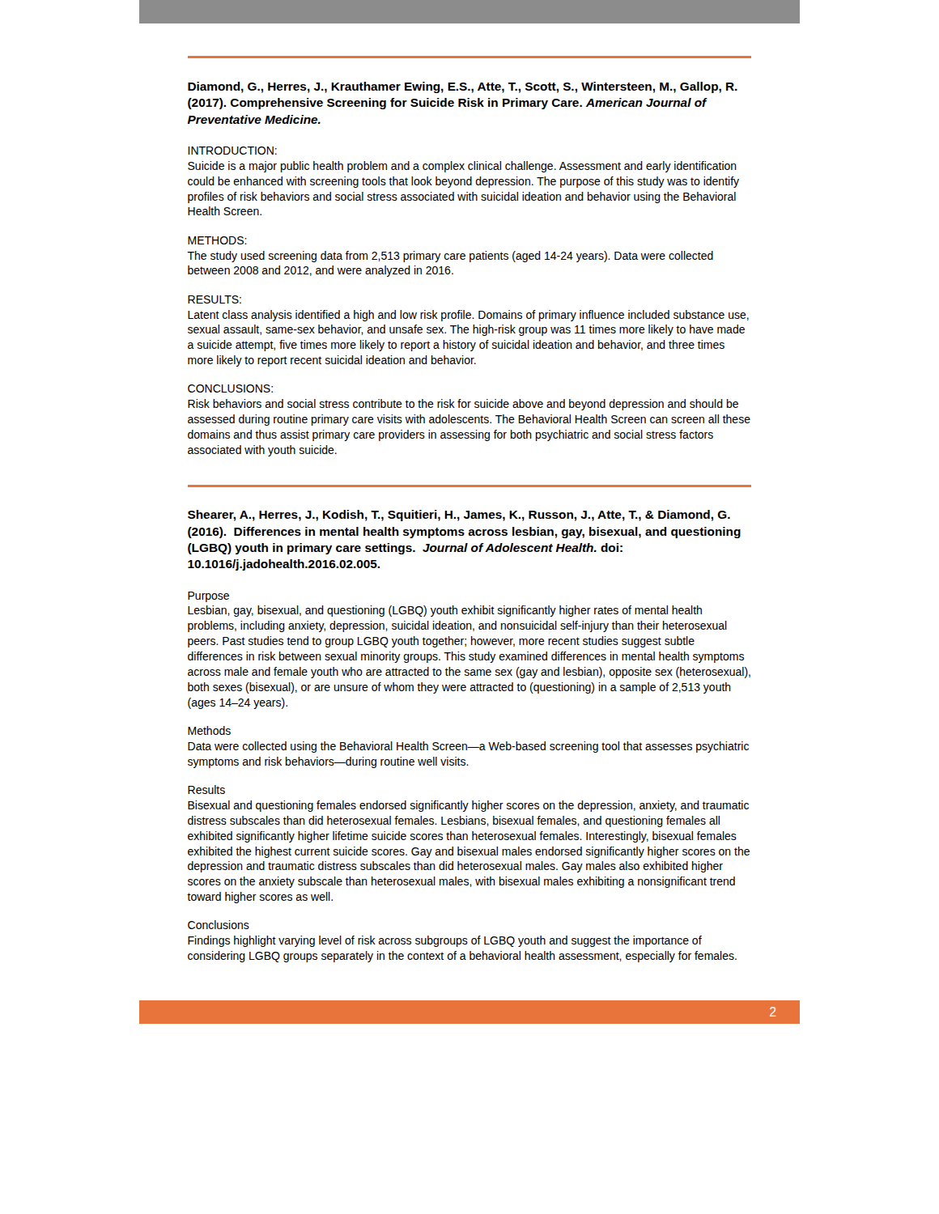Diamond, G., Herres, J., Krauthamer Ewing, E.S., Atte, T., Scott, S., Wintersteen, M., Gallop, R. (2017). Comprehensive Screening for Suicide Risk in Primary Care. American Journal of Preventative Medicine.
INTRODUCTION:
Suicide is a major public health problem and a complex clinical challenge. Assessment and early identification could be enhanced with screening tools that look beyond depression. The purpose of this study was to identify profiles of risk behaviors and social stress associated with suicidal ideation and behavior using the Behavioral Health Screen.
METHODS:
The study used screening data from 2,513 primary care patients (aged 14-24 years). Data were collected between 2008 and 2012, and were analyzed in 2016.
RESULTS:
Latent class analysis identified a high and low risk profile. Domains of primary influence included substance use, sexual assault, same-sex behavior, and unsafe sex. The high-risk group was 11 times more likely to have made a suicide attempt, five times more likely to report a history of suicidal ideation and behavior, and three times more likely to report recent suicidal ideation and behavior.
CONCLUSIONS:
Risk behaviors and social stress contribute to the risk for suicide above and beyond depression and should be assessed during routine primary care visits with adolescents. The Behavioral Health Screen can screen all these domains and thus assist primary care providers in assessing for both psychiatric and social stress factors associated with youth suicide.
Shearer, A., Herres, J., Kodish, T., Squitieri, H., James, K., Russon, J., Atte, T., & Diamond, G. (2016). Differences in mental health symptoms across lesbian, gay, bisexual, and questioning (LGBQ) youth in primary care settings. Journal of Adolescent Health. doi: 10.1016/j.jadohealth.2016.02.005.
Purpose
Lesbian, gay, bisexual, and questioning (LGBQ) youth exhibit significantly higher rates of mental health problems, including anxiety, depression, suicidal ideation, and nonsuicidal self-injury than their heterosexual peers. Past studies tend to group LGBQ youth together; however, more recent studies suggest subtle differences in risk between sexual minority groups. This study examined differences in mental health symptoms across male and female youth who are attracted to the same sex (gay and lesbian), opposite sex (heterosexual), both sexes (bisexual), or are unsure of whom they were attracted to (questioning) in a sample of 2,513 youth (ages 14–24 years).
Methods
Data were collected using the Behavioral Health Screen—a Web-based screening tool that assesses psychiatric symptoms and risk behaviors—during routine well visits.
Results
Bisexual and questioning females endorsed significantly higher scores on the depression, anxiety, and traumatic distress subscales than did heterosexual females. Lesbians, bisexual females, and questioning females all exhibited significantly higher lifetime suicide scores than heterosexual females. Interestingly, bisexual females exhibited the highest current suicide scores. Gay and bisexual males endorsed significantly higher scores on the depression and traumatic distress subscales than did heterosexual males. Gay males also exhibited higher scores on the anxiety subscale than heterosexual males, with bisexual males exhibiting a nonsignificant trend toward higher scores as well.
Conclusions
Findings highlight varying level of risk across subgroups of LGBQ youth and suggest the importance of considering LGBQ groups separately in the context of a behavioral health assessment, especially for females.
2